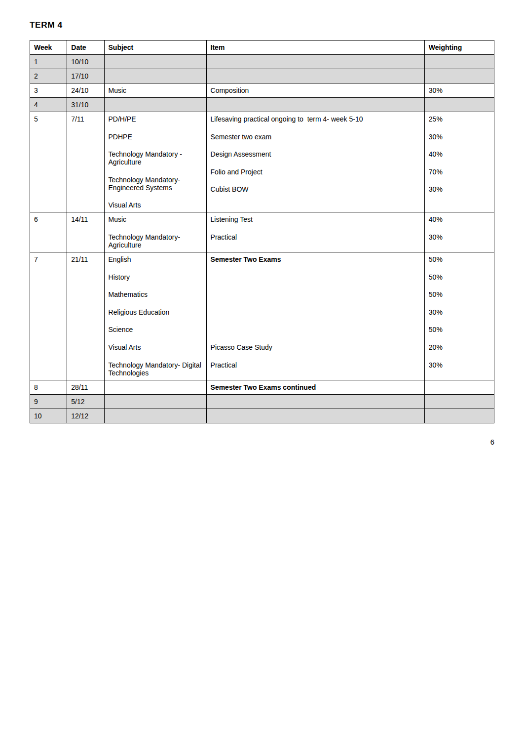TERM 4
| Week | Date | Subject | Item | Weighting |
| --- | --- | --- | --- | --- |
| 1 | 10/10 | | | |
| 2 | 17/10 | | | |
| 3 | 24/10 | Music | Composition | 30% |
| 4 | 31/10 | | | |
| 5 | 7/11 | PD/H/PE PDHPE Technology Mandatory -Agriculture Technology Mandatory- Engineered Systems Visual Arts | Lifesaving practical ongoing to term 4- week 5-10 Semester two exam Design Assessment Folio and Project Cubist BOW | 25% 30% 40% 70% 30% |
| 6 | 14/11 | Music Technology Mandatory-Agriculture | Listening Test Practical | 40% 30% |
| 7 | 21/11 | English History Mathematics Religious Education Science Visual Arts Technology Mandatory- Digital Technologies | Semester Two Exams Picasso Case Study Practical | 50% 50% 50% 30% 50% 20% 30% |
| 8 | 28/11 | | Semester Two Exams continued | |
| 9 | 5/12 | | | |
| 10 | 12/12 | | | |
6